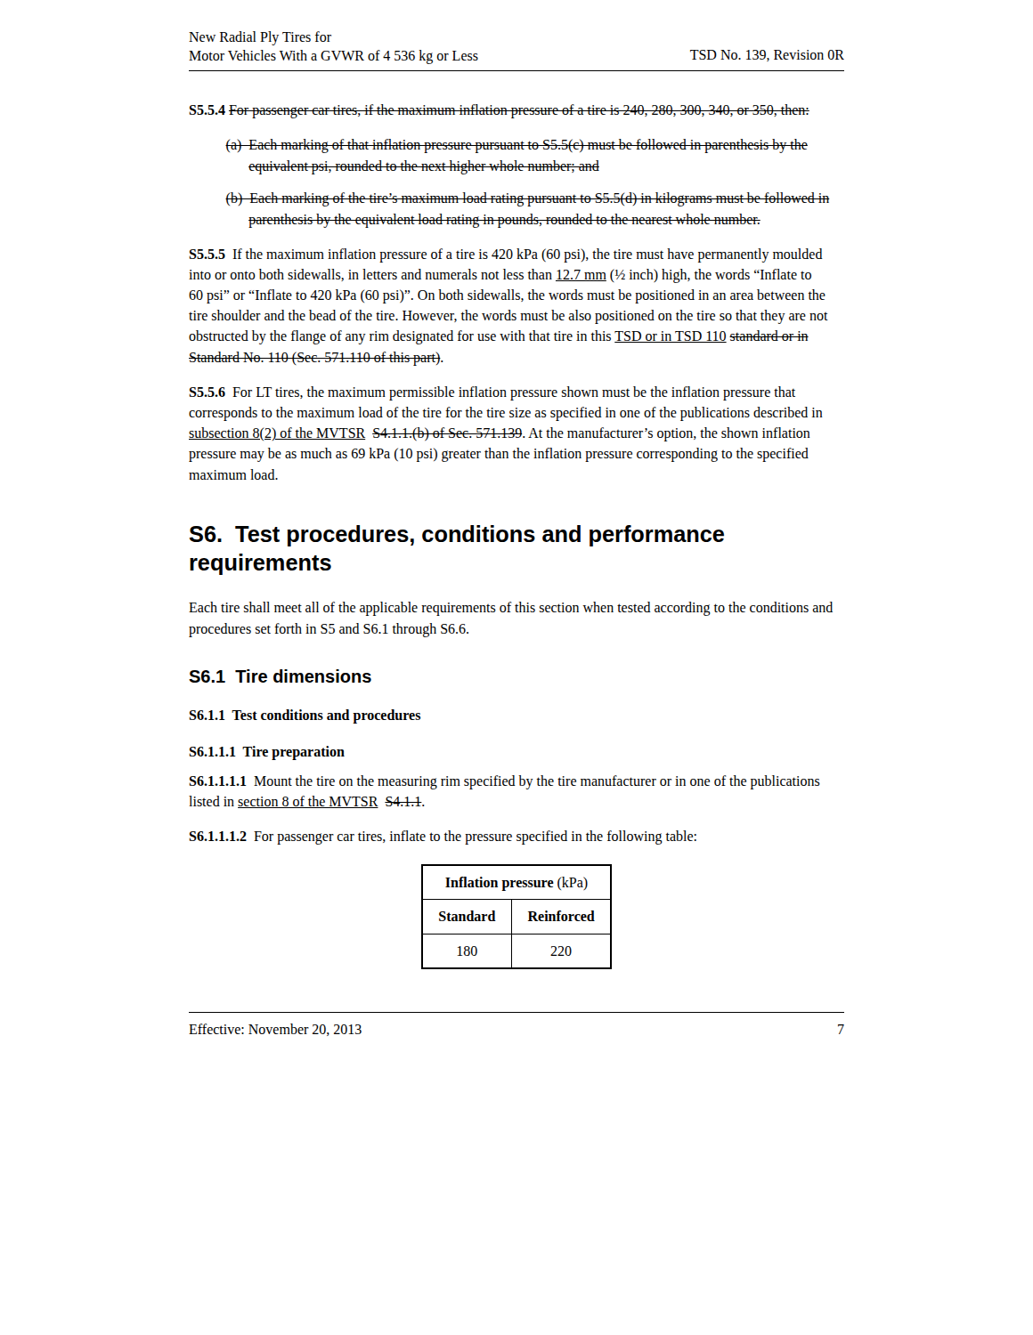New Radial Ply Tires for
Motor Vehicles With a GVWR of 4 536 kg or Less
TSD No. 139, Revision 0R
S5.5.4 For passenger car tires, if the maximum inflation pressure of a tire is 240, 280, 300, 340, or 350, then:
(a) Each marking of that inflation pressure pursuant to S5.5(c) must be followed in parenthesis by the equivalent psi, rounded to the next higher whole number; and
(b) Each marking of the tire’s maximum load rating pursuant to S5.5(d) in kilograms must be followed in parenthesis by the equivalent load rating in pounds, rounded to the nearest whole number.
S5.5.5 If the maximum inflation pressure of a tire is 420 kPa (60 psi), the tire must have permanently moulded into or onto both sidewalls, in letters and numerals not less than 12.7 mm (½ inch) high, the words “Inflate to 60 psi” or “Inflate to 420 kPa (60 psi)”. On both sidewalls, the words must be positioned in an area between the tire shoulder and the bead of the tire. However, the words must be also positioned on the tire so that they are not obstructed by the flange of any rim designated for use with that tire in this TSD or in TSD 110 standard or in Standard No. 110 (Sec. 571.110 of this part).
S5.5.6 For LT tires, the maximum permissible inflation pressure shown must be the inflation pressure that corresponds to the maximum load of the tire for the tire size as specified in one of the publications described in subsection 8(2) of the MVTSR S4.1.1.(b) of Sec. 571.139. At the manufacturer’s option, the shown inflation pressure may be as much as 69 kPa (10 psi) greater than the inflation pressure corresponding to the specified maximum load.
S6. Test procedures, conditions and performance requirements
Each tire shall meet all of the applicable requirements of this section when tested according to the conditions and procedures set forth in S5 and S6.1 through S6.6.
S6.1 Tire dimensions
S6.1.1 Test conditions and procedures
S6.1.1.1 Tire preparation
S6.1.1.1.1 Mount the tire on the measuring rim specified by the tire manufacturer or in one of the publications listed in section 8 of the MVTSR S4.1.1.
S6.1.1.1.2 For passenger car tires, inflate to the pressure specified in the following table:
| Inflation pressure (kPa) |
| --- |
| Standard | Reinforced |
| 180 | 220 |
Effective: November 20, 2013
7